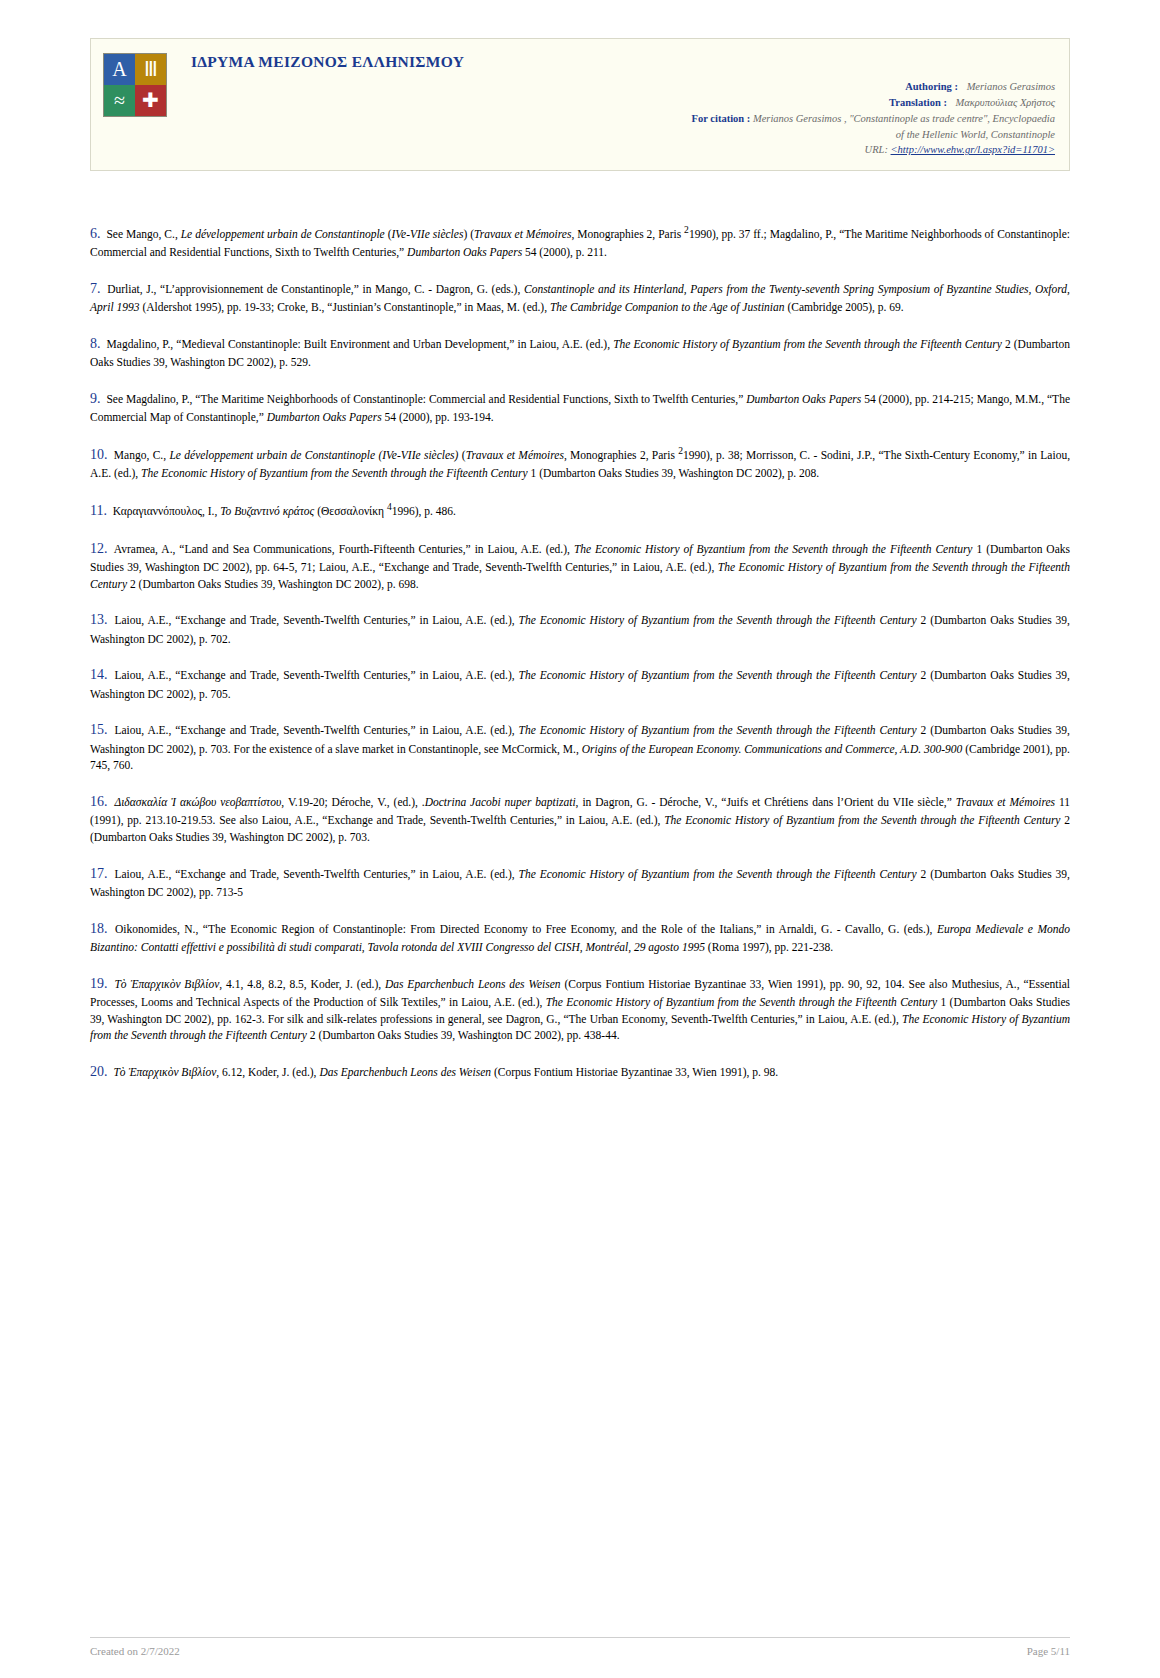Α
Ⅲ
≈
✚
ΙΔΡΥΜΑ ΜΕΙΖΟΝΟΣ ΕΛΛΗΝΙΣΜΟΥ
Authoring : Merianos Gerasimos Translation : Μακρυπούλιας Χρήστος For citation : Merianos Gerasimos , "Constantinople as trade centre", Encyclopaedia of the Hellenic World, Constantinople URL: <http://www.ehw.gr/l.aspx?id=11701>
6. See Mango, C., Le développement urbain de Constantinople (IVe-VIIe siècles) (Travaux et Mémoires, Monographies 2, Paris 21990), pp. 37 ff.; Magdalino, P., “The Maritime Neighborhoods of Constantinople: Commercial and Residential Functions, Sixth to Twelfth Centuries,” Dumbarton Oaks Papers 54 (2000), p. 211.
7. Durliat, J., “L’approvisionnement de Constantinople,” in Mango, C. - Dagron, G. (eds.), Constantinople and its Hinterland, Papers from the Twenty-seventh Spring Symposium of Byzantine Studies, Oxford, April 1993 (Aldershot 1995), pp. 19-33; Croke, B., “Justinian’s Constantinople,” in Maas, M. (ed.), The Cambridge Companion to the Age of Justinian (Cambridge 2005), p. 69.
8. Magdalino, P., “Medieval Constantinople: Built Environment and Urban Development,” in Laiou, A.E. (ed.), The Economic History of Byzantium from the Seventh through the Fifteenth Century 2 (Dumbarton Oaks Studies 39, Washington DC 2002), p. 529.
9. See Magdalino, P., “The Maritime Neighborhoods of Constantinople: Commercial and Residential Functions, Sixth to Twelfth Centuries,” Dumbarton Oaks Papers 54 (2000), pp. 214-215; Mango, M.M., “The Commercial Map of Constantinople,” Dumbarton Oaks Papers 54 (2000), pp. 193-194.
10. Mango, C., Le développement urbain de Constantinople (IVe-VIIe siècles) (Travaux et Mémoires, Monographies 2, Paris 21990), p. 38; Morrisson, C. - Sodini, J.P., “The Sixth-Century Economy,” in Laiou, A.E. (ed.), The Economic History of Byzantium from the Seventh through the Fifteenth Century 1 (Dumbarton Oaks Studies 39, Washington DC 2002), p. 208.
11. Καραγιαννόπουλος, Ι., Το Βυζαντινό κράτος (Θεσσαλονίκη 41996), p. 486.
12. Avramea, A., “Land and Sea Communications, Fourth-Fifteenth Centuries,” in Laiou, A.E. (ed.), The Economic History of Byzantium from the Seventh through the Fifteenth Century 1 (Dumbarton Oaks Studies 39, Washington DC 2002), pp. 64-5, 71; Laiou, A.E., “Exchange and Trade, Seventh-Twelfth Centuries,” in Laiou, A.E. (ed.), The Economic History of Byzantium from the Seventh through the Fifteenth Century 2 (Dumbarton Oaks Studies 39, Washington DC 2002), p. 698.
13. Laiou, A.E., “Exchange and Trade, Seventh-Twelfth Centuries,” in Laiou, A.E. (ed.), The Economic History of Byzantium from the Seventh through the Fifteenth Century 2 (Dumbarton Oaks Studies 39, Washington DC 2002), p. 702.
14. Laiou, A.E., “Exchange and Trade, Seventh-Twelfth Centuries,” in Laiou, A.E. (ed.), The Economic History of Byzantium from the Seventh through the Fifteenth Century 2 (Dumbarton Oaks Studies 39, Washington DC 2002), p. 705.
15. Laiou, A.E., “Exchange and Trade, Seventh-Twelfth Centuries,” in Laiou, A.E. (ed.), The Economic History of Byzantium from the Seventh through the Fifteenth Century 2 (Dumbarton Oaks Studies 39, Washington DC 2002), p. 703. For the existence of a slave market in Constantinople, see McCormick, M., Origins of the European Economy. Communications and Commerce, A.D. 300-900 (Cambridge 2001), pp. 745, 760.
16. Διδασκαλία Ἰ ακώβου νεοβαπτίστου, V.19-20; Déroche, V., (ed.), .Doctrina Jacobi nuper baptizati, in Dagron, G. - Déroche, V., “Juifs et Chrétiens dans l’Orient du VIIe siècle,” Travaux et Mémoires 11 (1991), pp. 213.10-219.53. See also Laiou, A.E., “Exchange and Trade, Seventh-Twelfth Centuries,” in Laiou, A.E. (ed.), The Economic History of Byzantium from the Seventh through the Fifteenth Century 2 (Dumbarton Oaks Studies 39, Washington DC 2002), p. 703.
17. Laiou, A.E., “Exchange and Trade, Seventh-Twelfth Centuries,” in Laiou, A.E. (ed.), The Economic History of Byzantium from the Seventh through the Fifteenth Century 2 (Dumbarton Oaks Studies 39, Washington DC 2002), pp. 713-5
18. Oikonomides, N., “The Economic Region of Constantinople: From Directed Economy to Free Economy, and the Role of the Italians,” in Arnaldi, G. - Cavallo, G. (eds.), Europa Medievale e Mondo Bizantino: Contatti effettivi e possibilità di studi comparati, Tavola rotonda del XVIII Congresso del CISH, Montréal, 29 agosto 1995 (Roma 1997), pp. 221-238.
19. Τὸ Ἐπαρχικὸν Βιβλίον, 4.1, 4.8, 8.2, 8.5, Koder, J. (ed.), Das Eparchenbuch Leons des Weisen (Corpus Fontium Historiae Byzantinae 33, Wien 1991), pp. 90, 92, 104. See also Muthesius, A., “Essential Processes, Looms and Technical Aspects of the Production of Silk Textiles,” in Laiou, A.E. (ed.), The Economic History of Byzantium from the Seventh through the Fifteenth Century 1 (Dumbarton Oaks Studies 39, Washington DC 2002), pp. 162-3. For silk and silk-relates professions in general, see Dagron, G., “The Urban Economy, Seventh-Twelfth Centuries,” in Laiou, A.E. (ed.), The Economic History of Byzantium from the Seventh through the Fifteenth Century 2 (Dumbarton Oaks Studies 39, Washington DC 2002), pp. 438-44.
20. Τὸ Ἐπαρχικὸν Βιβλίον, 6.12, Koder, J. (ed.), Das Eparchenbuch Leons des Weisen (Corpus Fontium Historiae Byzantinae 33, Wien 1991), p. 98.
Created on 2/7/2022 Page 5/11